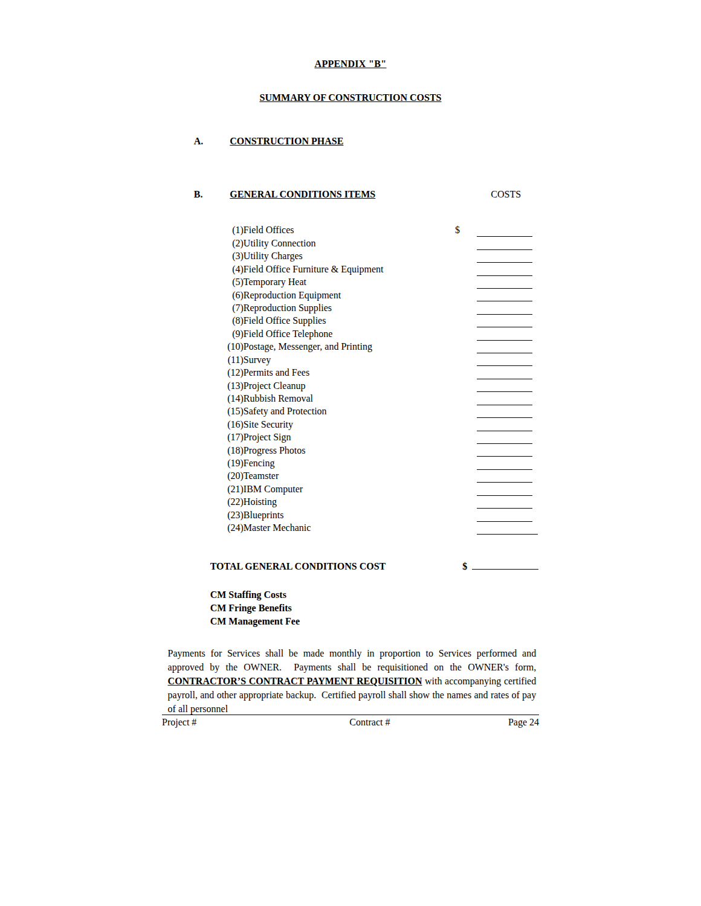APPENDIX "B"
SUMMARY OF CONSTRUCTION COSTS
A. CONSTRUCTION PHASE
B. GENERAL CONDITIONS ITEMS COSTS
| (1) | Field Offices | $ | |
| (2) | Utility Connection | | |
| (3) | Utility Charges | | |
| (4) | Field Office Furniture & Equipment | | |
| (5) | Temporary Heat | | |
| (6) | Reproduction Equipment | | |
| (7) | Reproduction Supplies | | |
| (8) | Field Office Supplies | | |
| (9) | Field Office Telephone | | |
| (10) | Postage, Messenger, and Printing | | |
| (11) | Survey | | |
| (12) | Permits and Fees | | |
| (13) | Project Cleanup | | |
| (14) | Rubbish Removal | | |
| (15) | Safety and Protection | | |
| (16) | Site Security | | |
| (17) | Project Sign | | |
| (18) | Progress Photos | | |
| (19) | Fencing | | |
| (20) | Teamster | | |
| (21) | IBM Computer | | |
| (22) | Hoisting | | |
| (23) | Blueprints | | |
| (24) | Master Mechanic | | |
TOTAL GENERAL CONDITIONS COST $
CM Staffing Costs
CM Fringe Benefits
CM Management Fee
Payments for Services shall be made monthly in proportion to Services performed and approved by the OWNER. Payments shall be requisitioned on the OWNER's form, CONTRACTOR’S CONTRACT PAYMENT REQUISITION with accompanying certified payroll, and other appropriate backup. Certified payroll shall show the names and rates of pay of all personnel
Project # Contract # Page 24